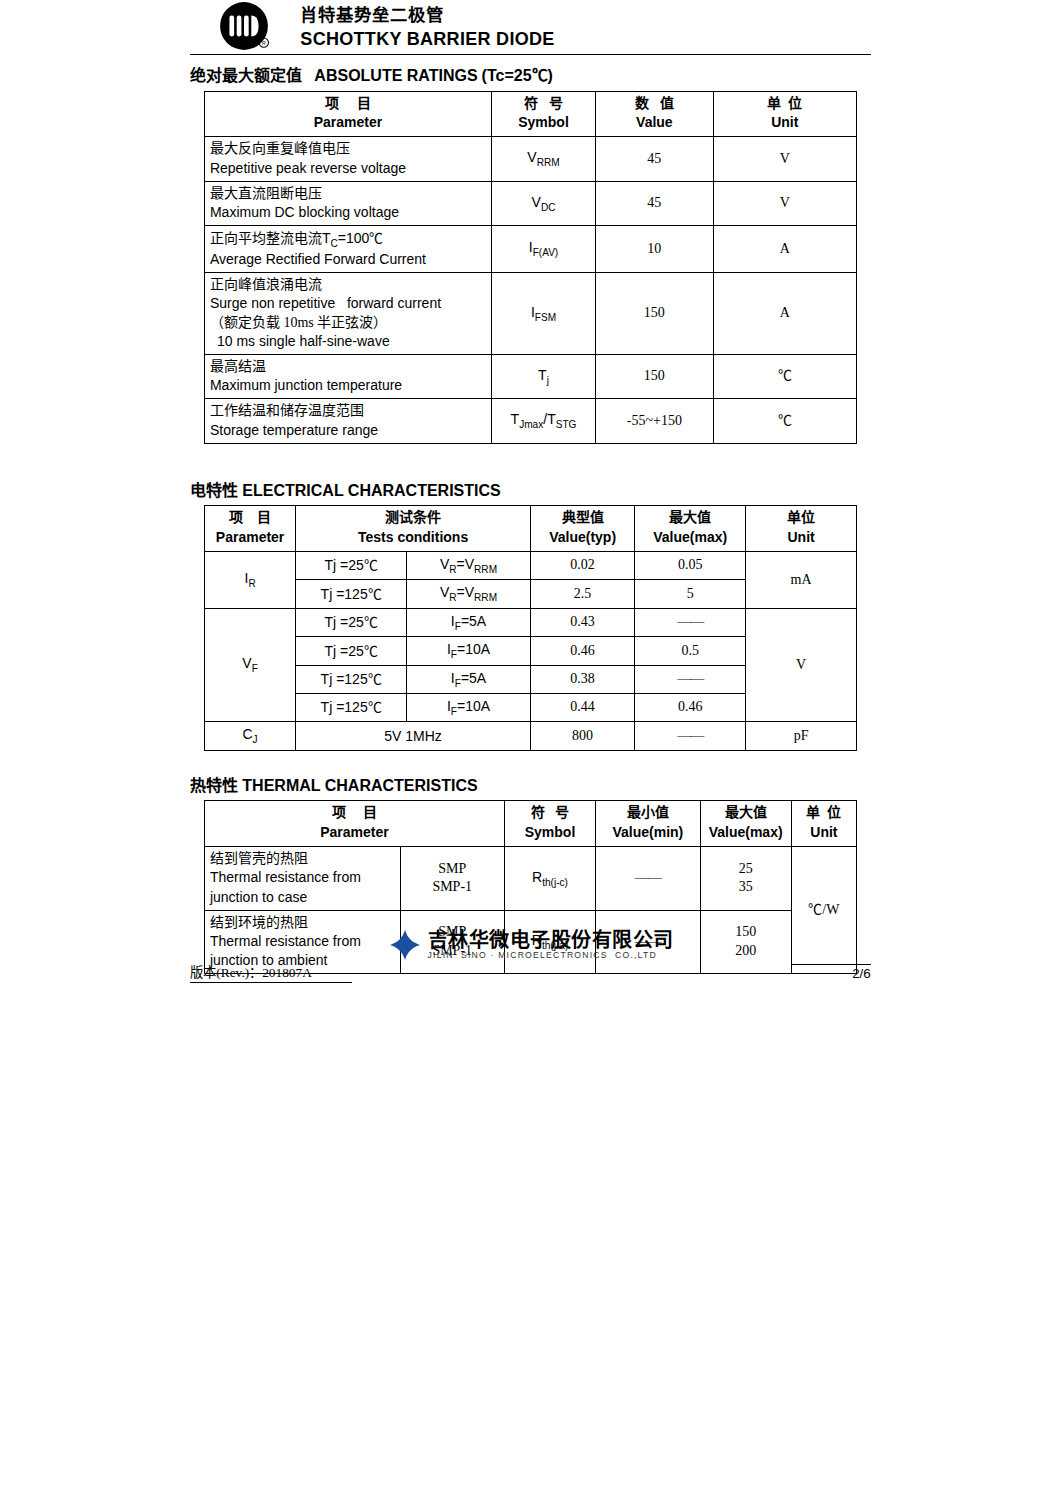R
肖特基势垒二极管
SCHOTTKY BARRIER DIODE
绝对最大额定值 ABSOLUTE RATINGS (Tc=25℃)
| 项 目 Parameter | 符 号 Symbol | 数 值 Value | 单 位 Unit |
| --- | --- | --- | --- |
| 最大反向重复峰值电压 Repetitive peak reverse voltage | V RRM | 45 | V |
| 最大直流阻断电压 Maximum DC blocking voltage | V DC | 45 | V |
| 正向平均整流电流 T C =100 ℃ Average Rectified Forward Current | I F(AV) | 10 | A |
| 正向峰值浪涌电流 Surge non repetitive forward current （额定负载 10ms 半正弦波） 10 ms single half-sine-wave | I FSM | 150 | A |
| 最高结温 Maximum junction temperature | T j | 150 | ℃ |
| 工作结温和储存温度范围 Storage temperature range | T Jmax /T STG | -55~+150 | ℃ |
电特性 ELECTRICAL CHARACTERISTICS
| 项 目 Parameter | 测试条件 Tests conditions | 典型值 Value(typ) | 最大值 Value(max) | 单位 Unit |
| --- | --- | --- | --- | --- |
| I R | Tj =25℃ | V R =V RRM | 0.02 | 0.05 | mA |
| Tj =125℃ | V R =V RRM | 2.5 | 5 |
| V F | Tj =25℃ | I F =5A | 0.43 | —— | V |
| Tj =25℃ | I F =10A | 0.46 | 0.5 |
| Tj =125℃ | I F =5A | 0.38 | —— |
| Tj =125℃ | I F =10A | 0.44 | 0.46 |
| C J | 5V 1MHz | 800 | —— | pF |
热特性 THERMAL CHARACTERISTICS
| 项 目 Parameter | 符 号 Symbol | 最小值 Value(min) | 最大值 Value(max) | 单 位 Unit |
| --- | --- | --- | --- | --- |
| 结到管壳的热阻 Thermal resistance from junction to case | SMP SMP-1 | R th(j-c) | —— | 25 35 | ℃/W |
| 结到环境的热阻 Thermal resistance from junction to ambient | SMP SMP-1 | R th(j-a) | —— | 150 200 |
吉林华微电子股份有限公司 JILIN SINO · MICROELECTRONICS CO.,LTD
版本(Rev.)：201807A
2/6